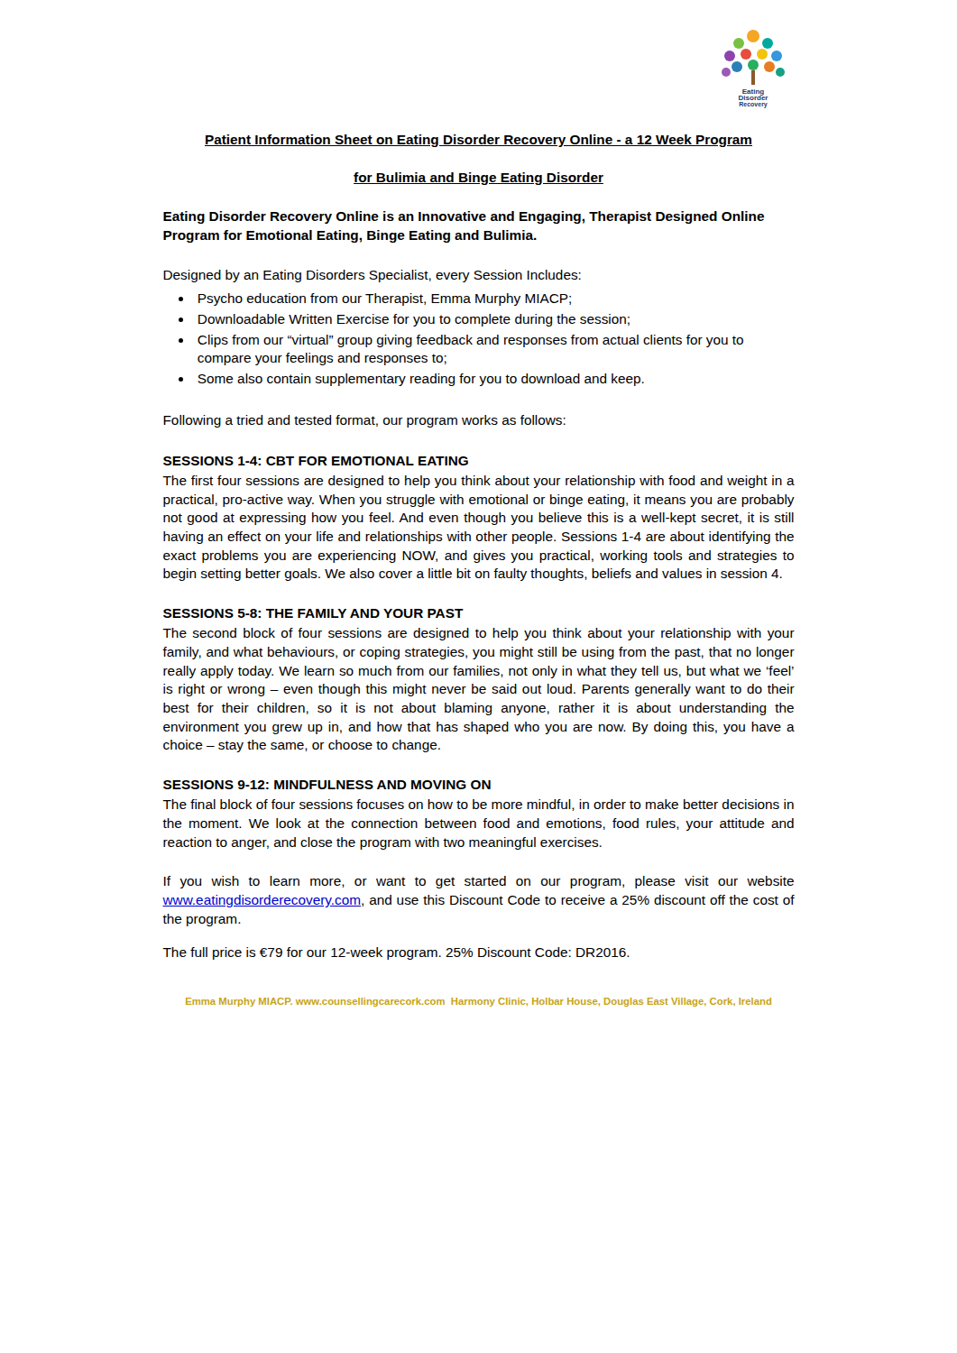Eating Disorder Recovery
Patient Information Sheet on Eating Disorder Recovery Online - a 12 Week Program
for Bulimia and Binge Eating Disorder
Eating Disorder Recovery Online is an Innovative and Engaging, Therapist Designed Online Program for Emotional Eating, Binge Eating and Bulimia.
Designed by an Eating Disorders Specialist, every Session Includes:
Psycho education from our Therapist, Emma Murphy MIACP;
Downloadable Written Exercise for you to complete during the session;
Clips from our “virtual” group giving feedback and responses from actual clients for you to compare your feelings and responses to;
Some also contain supplementary reading for you to download and keep.
Following a tried and tested format, our program works as follows:
Sessions 1-4: CBT for Emotional Eating
The first four sessions are designed to help you think about your relationship with food and weight in a practical, pro-active way. When you struggle with emotional or binge eating, it means you are probably not good at expressing how you feel. And even though you believe this is a well-kept secret, it is still having an effect on your life and relationships with other people. Sessions 1-4 are about identifying the exact problems you are experiencing NOW, and gives you practical, working tools and strategies to begin setting better goals. We also cover a little bit on faulty thoughts, beliefs and values in session 4.
Sessions 5-8: The Family and Your Past
The second block of four sessions are designed to help you think about your relationship with your family, and what behaviours, or coping strategies, you might still be using from the past, that no longer really apply today. We learn so much from our families, not only in what they tell us, but what we ‘feel’ is right or wrong – even though this might never be said out loud. Parents generally want to do their best for their children, so it is not about blaming anyone, rather it is about understanding the environment you grew up in, and how that has shaped who you are now. By doing this, you have a choice – stay the same, or choose to change.
Sessions 9-12: Mindfulness and Moving On
The final block of four sessions focuses on how to be more mindful, in order to make better decisions in the moment. We look at the connection between food and emotions, food rules, your attitude and reaction to anger, and close the program with two meaningful exercises.
If you wish to learn more, or want to get started on our program, please visit our website www.eatingdisorderecovery.com, and use this Discount Code to receive a 25% discount off the cost of the program.
The full price is €79 for our 12-week program. 25% Discount Code: DR2016.
Emma Murphy MIACP. www.counsellingcarecork.com Harmony Clinic, Holbar House, Douglas East Village, Cork, Ireland